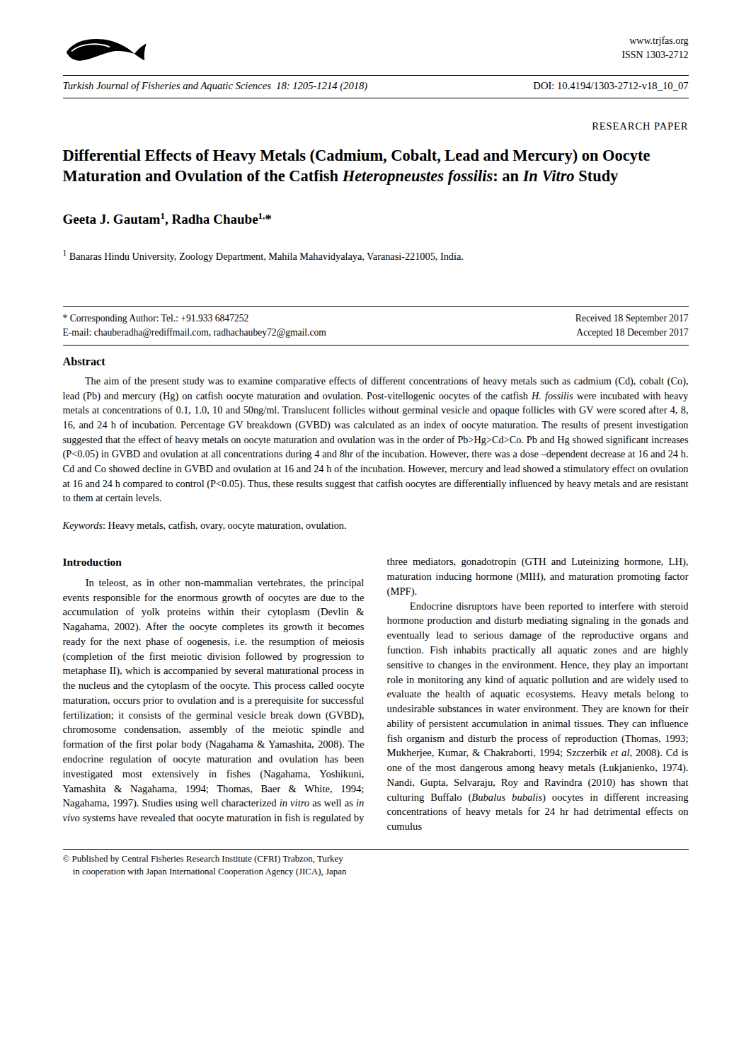www.trjfas.org
ISSN 1303-2712
Turkish Journal of Fisheries and Aquatic Sciences 18: 1205-1214 (2018) DOI: 10.4194/1303-2712-v18_10_07
RESEARCH PAPER
Differential Effects of Heavy Metals (Cadmium, Cobalt, Lead and Mercury) on Oocyte Maturation and Ovulation of the Catfish Heteropneustes fossilis: an In Vitro Study
Geeta J. Gautam1, Radha Chaube1,*
1 Banaras Hindu University, Zoology Department, Mahila Mahavidyalaya, Varanasi-221005, India.
* Corresponding Author: Tel.: +91.933 6847252
E-mail: chauberadha@rediffmail.com, radhachaubey72@gmail.com
Received 18 September 2017
Accepted 18 December 2017
Abstract
The aim of the present study was to examine comparative effects of different concentrations of heavy metals such as cadmium (Cd), cobalt (Co), lead (Pb) and mercury (Hg) on catfish oocyte maturation and ovulation. Post-vitellogenic oocytes of the catfish H. fossilis were incubated with heavy metals at concentrations of 0.1, 1.0, 10 and 50ng/ml. Translucent follicles without germinal vesicle and opaque follicles with GV were scored after 4, 8, 16, and 24 h of incubation. Percentage GV breakdown (GVBD) was calculated as an index of oocyte maturation. The results of present investigation suggested that the effect of heavy metals on oocyte maturation and ovulation was in the order of Pb>Hg>Cd>Co. Pb and Hg showed significant increases (P<0.05) in GVBD and ovulation at all concentrations during 4 and 8hr of the incubation. However, there was a dose –dependent decrease at 16 and 24 h. Cd and Co showed decline in GVBD and ovulation at 16 and 24 h of the incubation. However, mercury and lead showed a stimulatory effect on ovulation at 16 and 24 h compared to control (P<0.05). Thus, these results suggest that catfish oocytes are differentially influenced by heavy metals and are resistant to them at certain levels.
Keywords: Heavy metals, catfish, ovary, oocyte maturation, ovulation.
Introduction
In teleost, as in other non-mammalian vertebrates, the principal events responsible for the enormous growth of oocytes are due to the accumulation of yolk proteins within their cytoplasm (Devlin & Nagahama, 2002). After the oocyte completes its growth it becomes ready for the next phase of oogenesis, i.e. the resumption of meiosis (completion of the first meiotic division followed by progression to metaphase II), which is accompanied by several maturational process in the nucleus and the cytoplasm of the oocyte. This process called oocyte maturation, occurs prior to ovulation and is a prerequisite for successful fertilization; it consists of the germinal vesicle break down (GVBD), chromosome condensation, assembly of the meiotic spindle and formation of the first polar body (Nagahama & Yamashita, 2008). The endocrine regulation of oocyte maturation and ovulation has been investigated most extensively in fishes (Nagahama, Yoshikuni, Yamashita & Nagahama, 1994; Thomas, Baer & White, 1994; Nagahama, 1997). Studies using well characterized in vitro as well as in vivo systems have revealed that oocyte maturation in fish is regulated by three mediators, gonadotropin (GTH and Luteinizing hormone, LH), maturation inducing hormone (MIH), and maturation promoting factor (MPF).
Endocrine disruptors have been reported to interfere with steroid hormone production and disturb mediating signaling in the gonads and eventually lead to serious damage of the reproductive organs and function. Fish inhabits practically all aquatic zones and are highly sensitive to changes in the environment. Hence, they play an important role in monitoring any kind of aquatic pollution and are widely used to evaluate the health of aquatic ecosystems. Heavy metals belong to undesirable substances in water environment. They are known for their ability of persistent accumulation in animal tissues. They can influence fish organism and disturb the process of reproduction (Thomas, 1993; Mukherjee, Kumar, & Chakraborti, 1994; Szczerbik et al, 2008). Cd is one of the most dangerous among heavy metals (Łukjanienko, 1974). Nandi, Gupta, Selvaraju, Roy and Ravindra (2010) has shown that culturing Buffalo (Bubalus bubalis) oocytes in different increasing concentrations of heavy metals for 24 hr had detrimental effects on cumulus
© Published by Central Fisheries Research Institute (CFRI) Trabzon, Turkey
in cooperation with Japan International Cooperation Agency (JICA), Japan